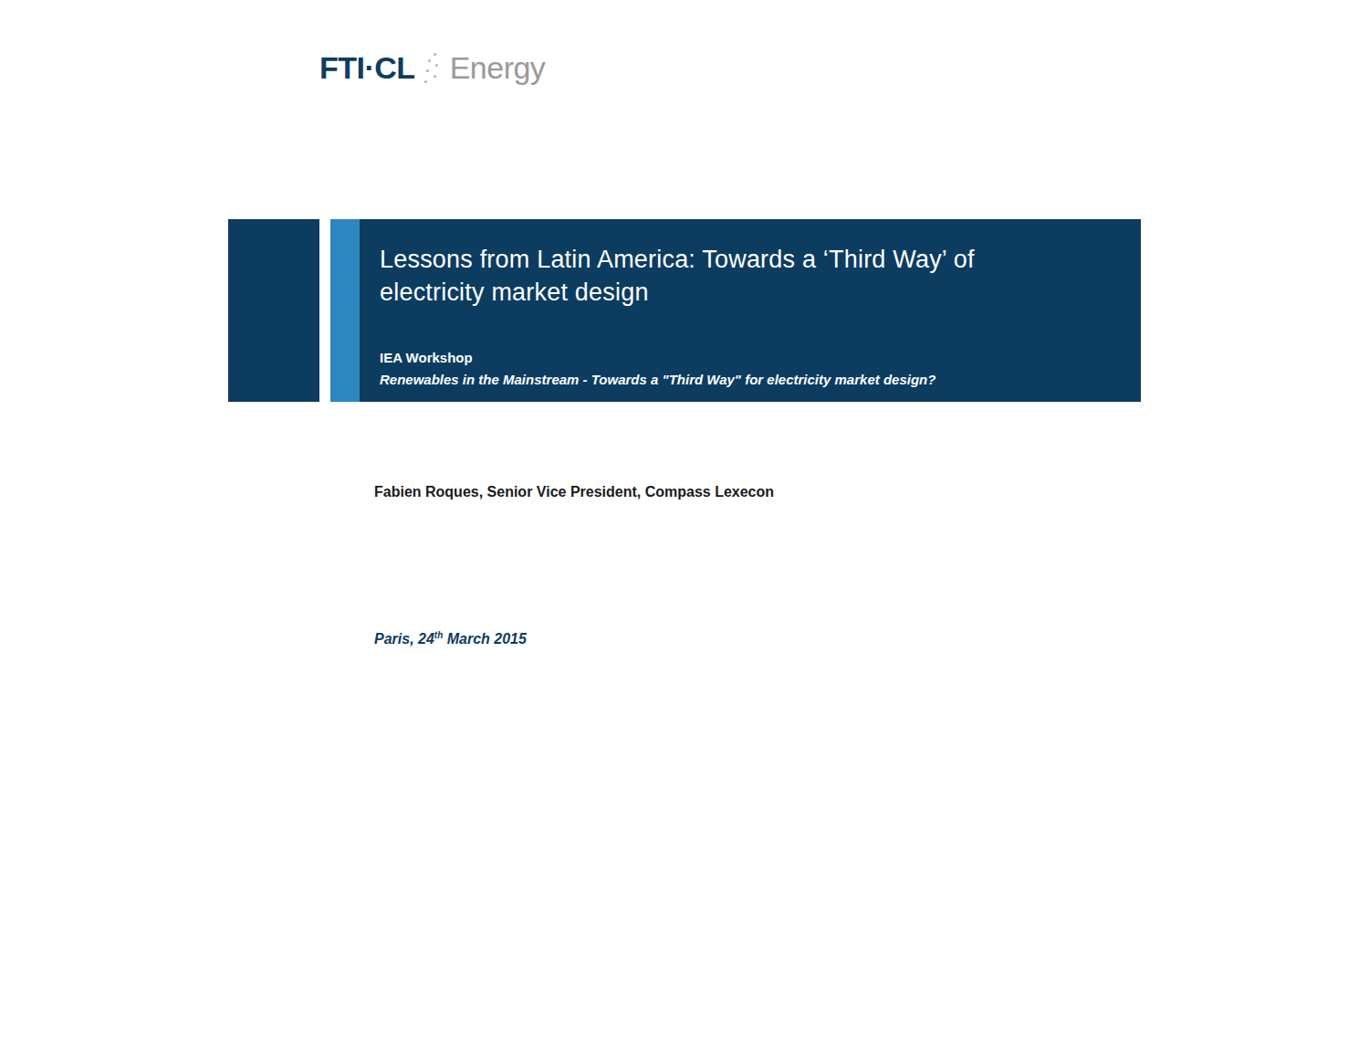FTI·CL Energy
Lessons from Latin America: Towards a ‘Third Way’ of
electricity market design
IEA Workshop Renewables in the Mainstream - Towards a "Third Way" for electricity market design?
Fabien Roques, Senior Vice President, Compass Lexecon
Paris, 24th March 2015